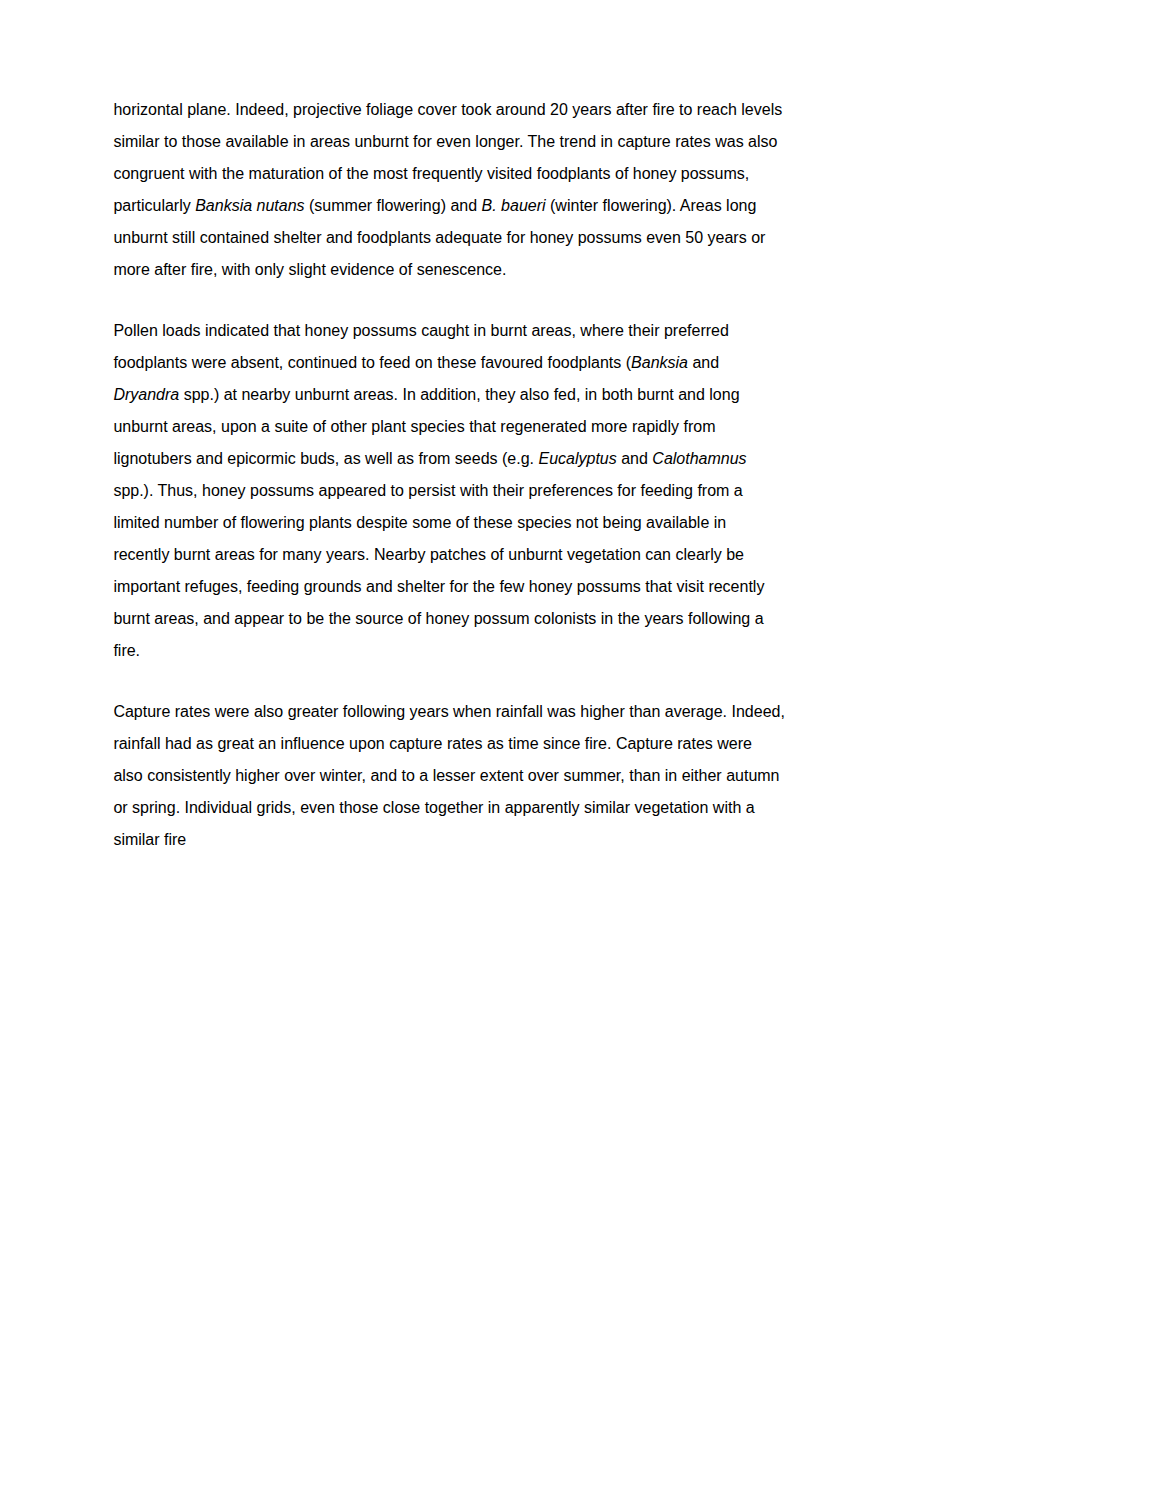horizontal plane. Indeed, projective foliage cover took around 20 years after fire to reach levels similar to those available in areas unburnt for even longer. The trend in capture rates was also congruent with the maturation of the most frequently visited foodplants of honey possums, particularly Banksia nutans (summer flowering) and B. baueri (winter flowering). Areas long unburnt still contained shelter and foodplants adequate for honey possums even 50 years or more after fire, with only slight evidence of senescence.
Pollen loads indicated that honey possums caught in burnt areas, where their preferred foodplants were absent, continued to feed on these favoured foodplants (Banksia and Dryandra spp.) at nearby unburnt areas. In addition, they also fed, in both burnt and long unburnt areas, upon a suite of other plant species that regenerated more rapidly from lignotubers and epicormic buds, as well as from seeds (e.g. Eucalyptus and Calothamnus spp.). Thus, honey possums appeared to persist with their preferences for feeding from a limited number of flowering plants despite some of these species not being available in recently burnt areas for many years. Nearby patches of unburnt vegetation can clearly be important refuges, feeding grounds and shelter for the few honey possums that visit recently burnt areas, and appear to be the source of honey possum colonists in the years following a fire.
Capture rates were also greater following years when rainfall was higher than average. Indeed, rainfall had as great an influence upon capture rates as time since fire. Capture rates were also consistently higher over winter, and to a lesser extent over summer, than in either autumn or spring. Individual grids, even those close together in apparently similar vegetation with a similar fire